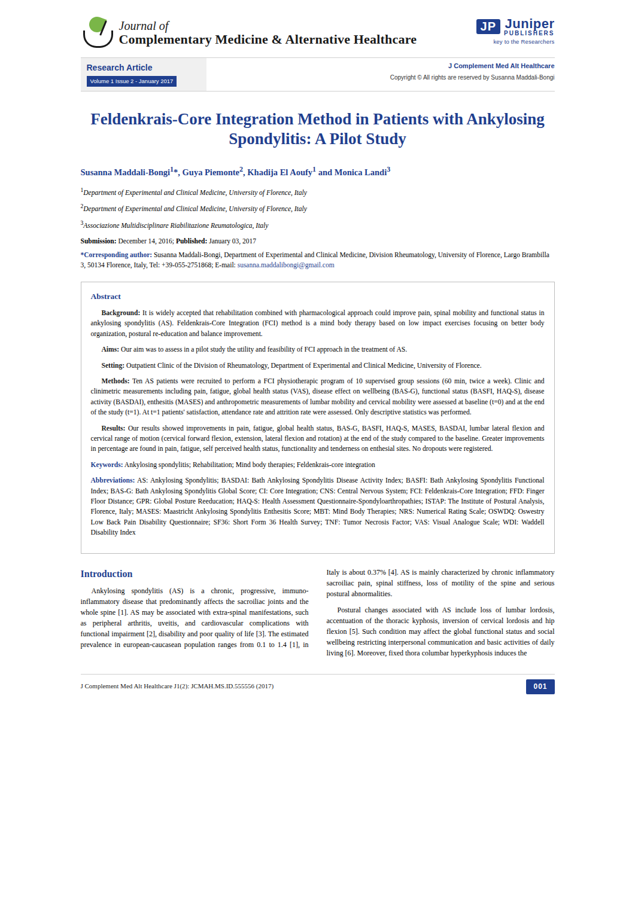Journal of
Complementary Medicine & Alternative Healthcare
JP JuniperPUBLISHERS
key to the Researchers
Research Article
Volume 1 Issue 2 - January 2017
J Complement Med Alt Healthcare
Copyright © All rights are reserved by Susanna Maddali-Bongi
Feldenkrais-Core Integration Method in Patients with Ankylosing Spondylitis: A Pilot Study
Susanna Maddali-Bongi1*, Guya Piemonte2, Khadija El Aoufy1 and Monica Landi3
1Department of Experimental and Clinical Medicine, University of Florence, Italy
2Department of Experimental and Clinical Medicine, University of Florence, Italy
3Associazione Multidisciplinare Riabilitazione Reumatologica, Italy
Submission: December 14, 2016; Published: January 03, 2017
*Corresponding author: Susanna Maddali-Bongi, Department of Experimental and Clinical Medicine, Division Rheumatology, University of Florence, Largo Brambilla 3, 50134 Florence, Italy, Tel: +39-055-2751868; E-mail: susanna.maddalibongi@gmail.com
Abstract
Background: It is widely accepted that rehabilitation combined with pharmacological approach could improve pain, spinal mobility and functional status in ankylosing spondylitis (AS). Feldenkrais-Core Integration (FCI) method is a mind body therapy based on low impact exercises focusing on better body organization, postural re-education and balance improvement.
Aims: Our aim was to assess in a pilot study the utility and feasibility of FCI approach in the treatment of AS.
Setting: Outpatient Clinic of the Division of Rheumatology, Department of Experimental and Clinical Medicine, University of Florence.
Methods: Ten AS patients were recruited to perform a FCI physiotherapic program of 10 supervised group sessions (60 min, twice a week). Clinic and clinimetric measurements including pain, fatigue, global health status (VAS), disease effect on wellbeing (BAS-G), functional status (BASFI, HAQ-S), disease activity (BASDAI), enthesitis (MASES) and anthropometric measurements of lumbar mobility and cervical mobility were assessed at baseline (t=0) and at the end of the study (t=1). At t=1 patients' satisfaction, attendance rate and attrition rate were assessed. Only descriptive statistics was performed.
Results: Our results showed improvements in pain, fatigue, global health status, BAS-G, BASFI, HAQ-S, MASES, BASDAI, lumbar lateral flexion and cervical range of motion (cervical forward flexion, extension, lateral flexion and rotation) at the end of the study compared to the baseline. Greater improvements in percentage are found in pain, fatigue, self perceived health status, functionality and tenderness on enthesial sites. No dropouts were registered.
Keywords: Ankylosing spondylitis; Rehabilitation; Mind body therapies; Feldenkrais-core integration
Abbreviations: AS: Ankylosing Spondylitis; BASDAI: Bath Ankylosing Spondylitis Disease Activity Index; BASFI: Bath Ankylosing Spondylitis Functional Index; BAS-G: Bath Ankylosing Spondylitis Global Score; CI: Core Integration; CNS: Central Nervous System; FCI: Feldenkrais-Core Integration; FFD: Finger Floor Distance; GPR: Global Posture Reeducation; HAQ-S: Health Assessment Questionnaire-Spondyloarthropathies; ISTAP: The Institute of Postural Analysis, Florence, Italy; MASES: Maastricht Ankylosing Spondylitis Enthesitis Score; MBT: Mind Body Therapies; NRS: Numerical Rating Scale; OSWDQ: Oswestry Low Back Pain Disability Questionnaire; SF36: Short Form 36 Health Survey; TNF: Tumor Necrosis Factor; VAS: Visual Analogue Scale; WDI: Waddell Disability Index
Introduction
Ankylosing spondylitis (AS) is a chronic, progressive, immuno-inflammatory disease that predominantly affects the sacroiliac joints and the whole spine [1]. AS may be associated with extra-spinal manifestations, such as peripheral arthritis, uveitis, and cardiovascular complications with functional impairment [2], disability and poor quality of life [3]. The estimated prevalence in european-caucasean population ranges from 0.1 to 1.4 [1], in Italy is about 0.37% [4]. AS is mainly characterized by chronic inflammatory sacroiliac pain, spinal stiffness, loss of motility of the spine and serious postural abnormalities.
Postural changes associated with AS include loss of lumbar lordosis, accentuation of the thoracic kyphosis, inversion of cervical lordosis and hip flexion [5]. Such condition may affect the global functional status and social wellbeing restricting interpersonal communication and basic activities of daily living [6]. Moreover, fixed thora columbar hyperkyphosis induces the
J Complement Med Alt Healthcare J1(2): JCMAH.MS.ID.555556 (2017)
001